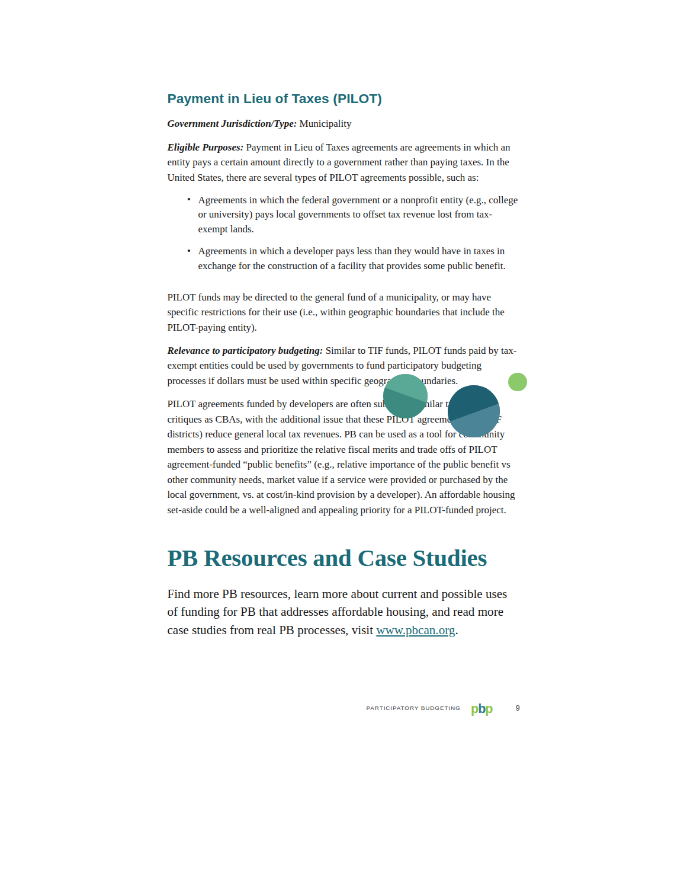Payment in Lieu of Taxes (PILOT)
Government Jurisdiction/Type: Municipality
Eligible Purposes: Payment in Lieu of Taxes agreements are agreements in which an entity pays a certain amount directly to a government rather than paying taxes. In the United States, there are several types of PILOT agreements possible, such as:
Agreements in which the federal government or a nonprofit entity (e.g., college or university) pays local governments to offset tax revenue lost from tax-exempt lands.
Agreements in which a developer pays less than they would have in taxes in exchange for the construction of a facility that provides some public benefit.
PILOT funds may be directed to the general fund of a municipality, or may have specific restrictions for their use (i.e., within geographic boundaries that include the PILOT-paying entity).
Relevance to participatory budgeting: Similar to TIF funds, PILOT funds paid by tax-exempt entities could be used by governments to fund participatory budgeting processes if dollars must be used within specific geographic boundaries.
PILOT agreements funded by developers are often subject to similar transparency critiques as CBAs, with the additional issue that these PILOT agreements (like TIF districts) reduce general local tax revenues. PB can be used as a tool for community members to assess and prioritize the relative fiscal merits and trade offs of PILOT agreement-funded “public benefits” (e.g., relative importance of the public benefit vs other community needs, market value if a service were provided or purchased by the local government, vs. at cost/in-kind provision by a developer). An affordable housing set-aside could be a well-aligned and appealing priority for a PILOT-funded project.
PB Resources and Case Studies
Find more PB resources, learn more about current and possible uses of funding for PB that addresses affordable housing, and read more case studies from real PB processes, visit www.pbcan.org.
Participatory Budgeting pbp 9